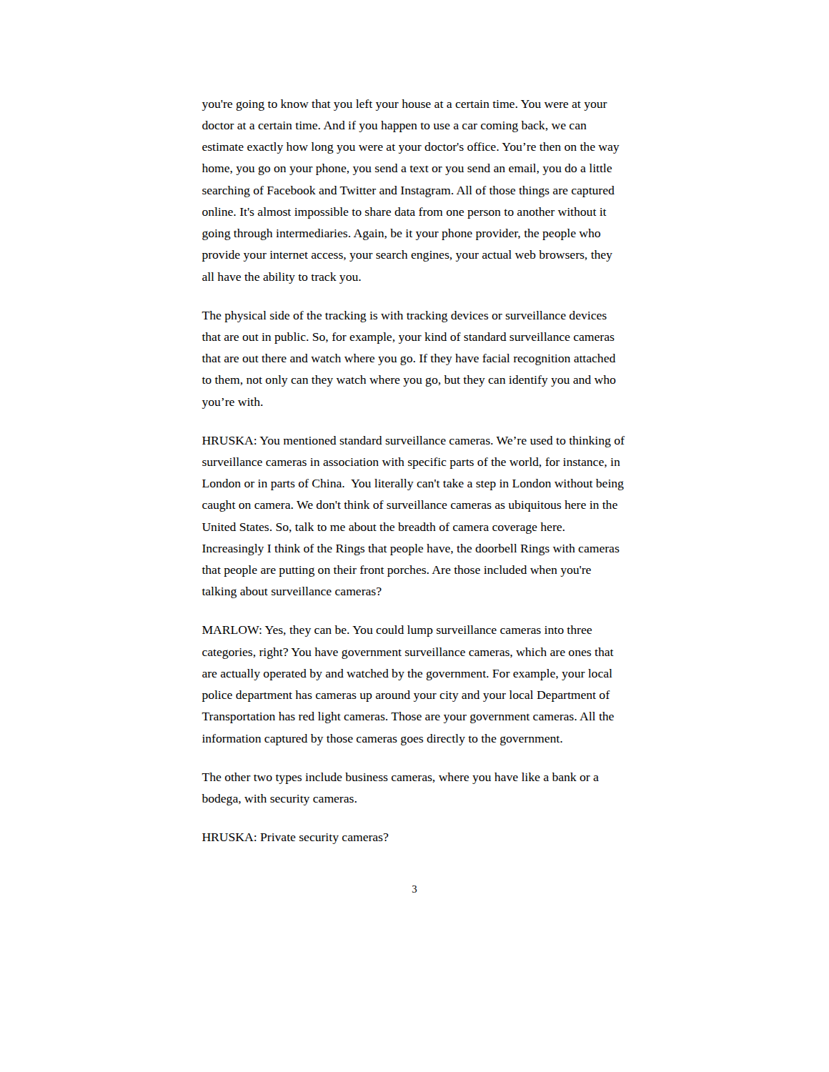you're going to know that you left your house at a certain time. You were at your doctor at a certain time. And if you happen to use a car coming back, we can estimate exactly how long you were at your doctor's office. You’re then on the way home, you go on your phone, you send a text or you send an email, you do a little searching of Facebook and Twitter and Instagram. All of those things are captured online. It's almost impossible to share data from one person to another without it going through intermediaries. Again, be it your phone provider, the people who provide your internet access, your search engines, your actual web browsers, they all have the ability to track you.
The physical side of the tracking is with tracking devices or surveillance devices that are out in public. So, for example, your kind of standard surveillance cameras that are out there and watch where you go. If they have facial recognition attached to them, not only can they watch where you go, but they can identify you and who you’re with.
HRUSKA: You mentioned standard surveillance cameras. We’re used to thinking of surveillance cameras in association with specific parts of the world, for instance, in London or in parts of China. You literally can't take a step in London without being caught on camera. We don't think of surveillance cameras as ubiquitous here in the United States. So, talk to me about the breadth of camera coverage here. Increasingly I think of the Rings that people have, the doorbell Rings with cameras that people are putting on their front porches. Are those included when you're talking about surveillance cameras?
MARLOW: Yes, they can be. You could lump surveillance cameras into three categories, right? You have government surveillance cameras, which are ones that are actually operated by and watched by the government. For example, your local police department has cameras up around your city and your local Department of Transportation has red light cameras. Those are your government cameras. All the information captured by those cameras goes directly to the government.
The other two types include business cameras, where you have like a bank or a bodega, with security cameras.
HRUSKA: Private security cameras?
3